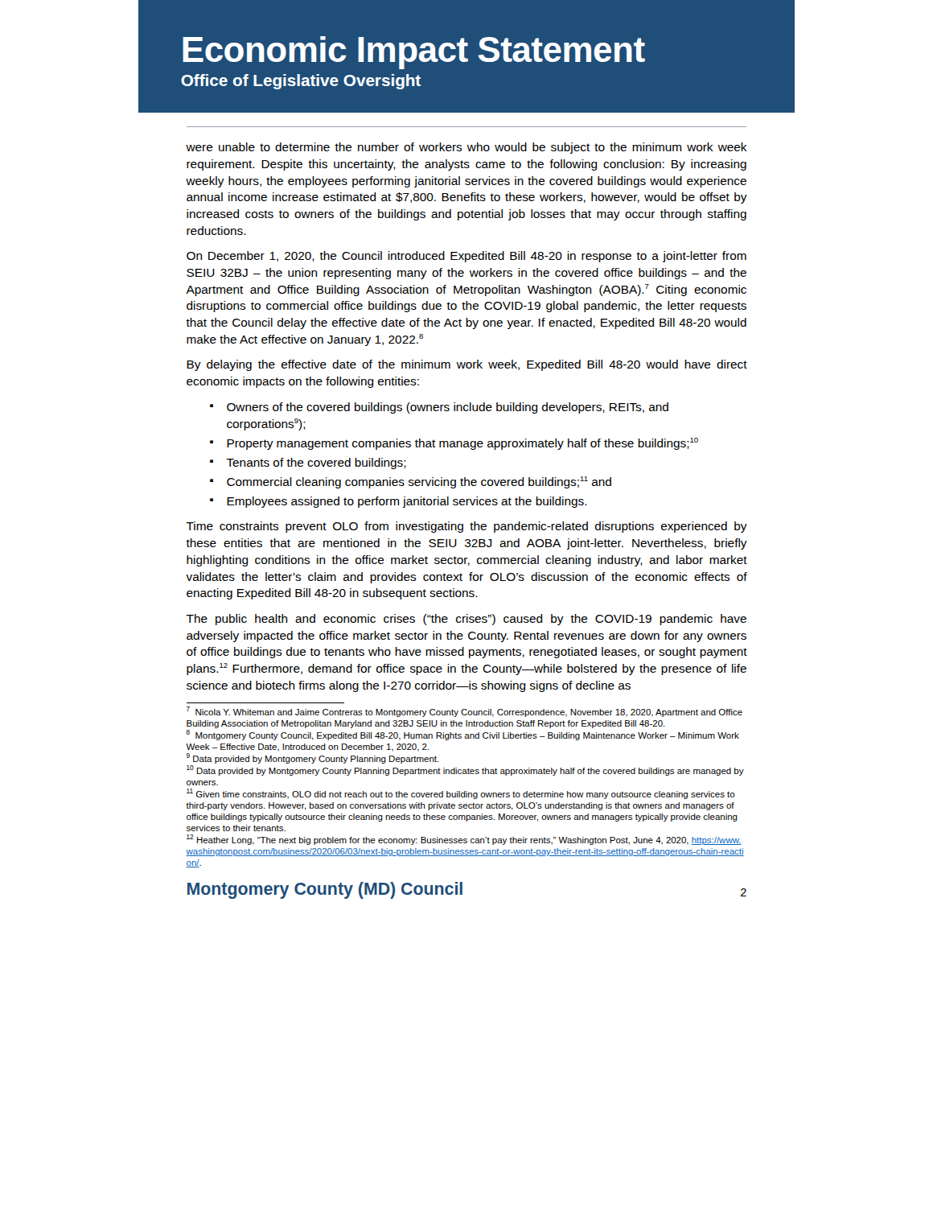Economic Impact Statement
Office of Legislative Oversight
were unable to determine the number of workers who would be subject to the minimum work week requirement. Despite this uncertainty, the analysts came to the following conclusion: By increasing weekly hours, the employees performing janitorial services in the covered buildings would experience annual income increase estimated at $7,800. Benefits to these workers, however, would be offset by increased costs to owners of the buildings and potential job losses that may occur through staffing reductions.
On December 1, 2020, the Council introduced Expedited Bill 48-20 in response to a joint-letter from SEIU 32BJ – the union representing many of the workers in the covered office buildings – and the Apartment and Office Building Association of Metropolitan Washington (AOBA).7 Citing economic disruptions to commercial office buildings due to the COVID-19 global pandemic, the letter requests that the Council delay the effective date of the Act by one year. If enacted, Expedited Bill 48-20 would make the Act effective on January 1, 2022.8
By delaying the effective date of the minimum work week, Expedited Bill 48-20 would have direct economic impacts on the following entities:
Owners of the covered buildings (owners include building developers, REITs, and corporations9);
Property management companies that manage approximately half of these buildings;10
Tenants of the covered buildings;
Commercial cleaning companies servicing the covered buildings;11 and
Employees assigned to perform janitorial services at the buildings.
Time constraints prevent OLO from investigating the pandemic-related disruptions experienced by these entities that are mentioned in the SEIU 32BJ and AOBA joint-letter. Nevertheless, briefly highlighting conditions in the office market sector, commercial cleaning industry, and labor market validates the letter’s claim and provides context for OLO’s discussion of the economic effects of enacting Expedited Bill 48-20 in subsequent sections.
The public health and economic crises (“the crises”) caused by the COVID-19 pandemic have adversely impacted the office market sector in the County. Rental revenues are down for any owners of office buildings due to tenants who have missed payments, renegotiated leases, or sought payment plans.12 Furthermore, demand for office space in the County—while bolstered by the presence of life science and biotech firms along the I-270 corridor—is showing signs of decline as
7 Nicola Y. Whiteman and Jaime Contreras to Montgomery County Council, Correspondence, November 18, 2020, Apartment and Office Building Association of Metropolitan Maryland and 32BJ SEIU in the Introduction Staff Report for Expedited Bill 48-20.
8 Montgomery County Council, Expedited Bill 48-20, Human Rights and Civil Liberties – Building Maintenance Worker – Minimum Work Week – Effective Date, Introduced on December 1, 2020, 2.
9 Data provided by Montgomery County Planning Department.
10 Data provided by Montgomery County Planning Department indicates that approximately half of the covered buildings are managed by owners.
11 Given time constraints, OLO did not reach out to the covered building owners to determine how many outsource cleaning services to third-party vendors. However, based on conversations with private sector actors, OLO’s understanding is that owners and managers of office buildings typically outsource their cleaning needs to these companies. Moreover, owners and managers typically provide cleaning services to their tenants.
12 Heather Long, “The next big problem for the economy: Businesses can’t pay their rents,” Washington Post, June 4, 2020, https://www.washingtonpost.com/business/2020/06/03/next-big-problem-businesses-cant-or-wont-pay-their-rent-its-setting-off-dangerous-chain-reaction/.
Montgomery County (MD) Council
2